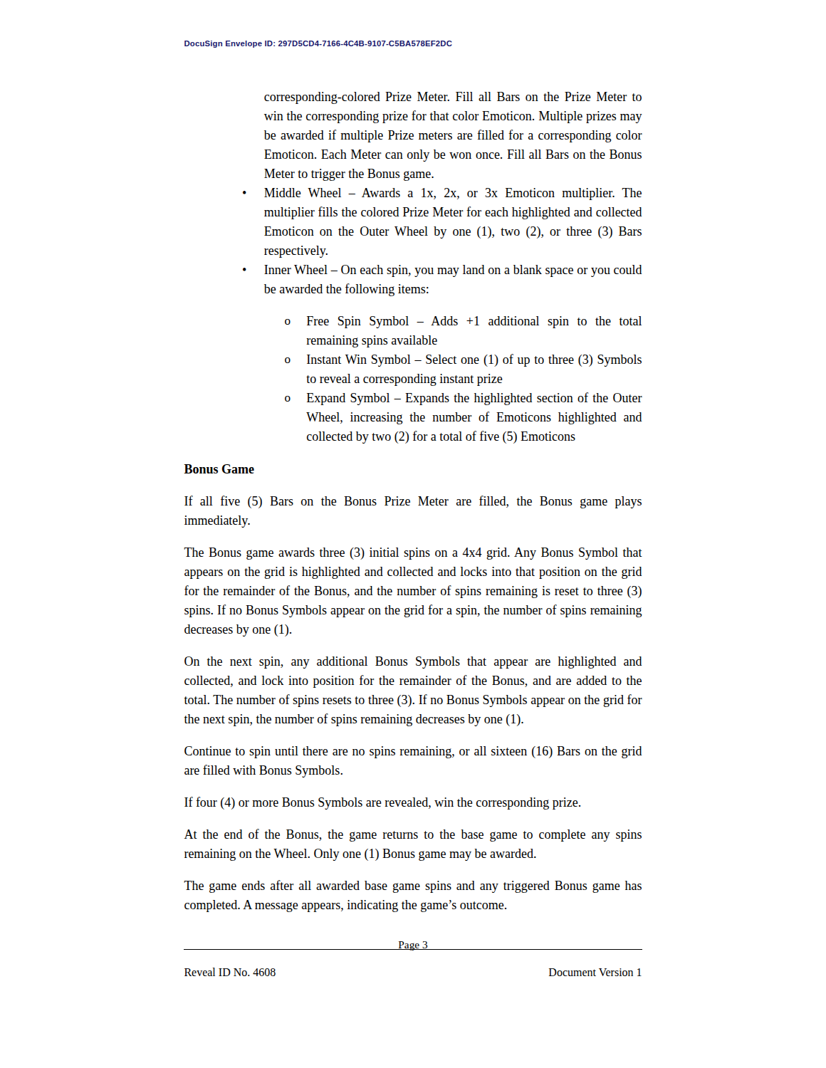DocuSign Envelope ID: 297D5CD4-7166-4C4B-9107-C5BA578EF2DC
corresponding-colored Prize Meter. Fill all Bars on the Prize Meter to win the corresponding prize for that color Emoticon. Multiple prizes may be awarded if multiple Prize meters are filled for a corresponding color Emoticon. Each Meter can only be won once. Fill all Bars on the Bonus Meter to trigger the Bonus game.
Middle Wheel – Awards a 1x, 2x, or 3x Emoticon multiplier. The multiplier fills the colored Prize Meter for each highlighted and collected Emoticon on the Outer Wheel by one (1), two (2), or three (3) Bars respectively.
Inner Wheel – On each spin, you may land on a blank space or you could be awarded the following items:
Free Spin Symbol – Adds +1 additional spin to the total remaining spins available
Instant Win Symbol – Select one (1) of up to three (3) Symbols to reveal a corresponding instant prize
Expand Symbol – Expands the highlighted section of the Outer Wheel, increasing the number of Emoticons highlighted and collected by two (2) for a total of five (5) Emoticons
Bonus Game
If all five (5) Bars on the Bonus Prize Meter are filled, the Bonus game plays immediately.
The Bonus game awards three (3) initial spins on a 4x4 grid. Any Bonus Symbol that appears on the grid is highlighted and collected and locks into that position on the grid for the remainder of the Bonus, and the number of spins remaining is reset to three (3) spins. If no Bonus Symbols appear on the grid for a spin, the number of spins remaining decreases by one (1).
On the next spin, any additional Bonus Symbols that appear are highlighted and collected, and lock into position for the remainder of the Bonus, and are added to the total. The number of spins resets to three (3). If no Bonus Symbols appear on the grid for the next spin, the number of spins remaining decreases by one (1).
Continue to spin until there are no spins remaining, or all sixteen (16) Bars on the grid are filled with Bonus Symbols.
If four (4) or more Bonus Symbols are revealed, win the corresponding prize.
At the end of the Bonus, the game returns to the base game to complete any spins remaining on the Wheel. Only one (1) Bonus game may be awarded.
The game ends after all awarded base game spins and any triggered Bonus game has completed. A message appears, indicating the game’s outcome.
Page 3
Reveal ID No. 4608
Document Version 1